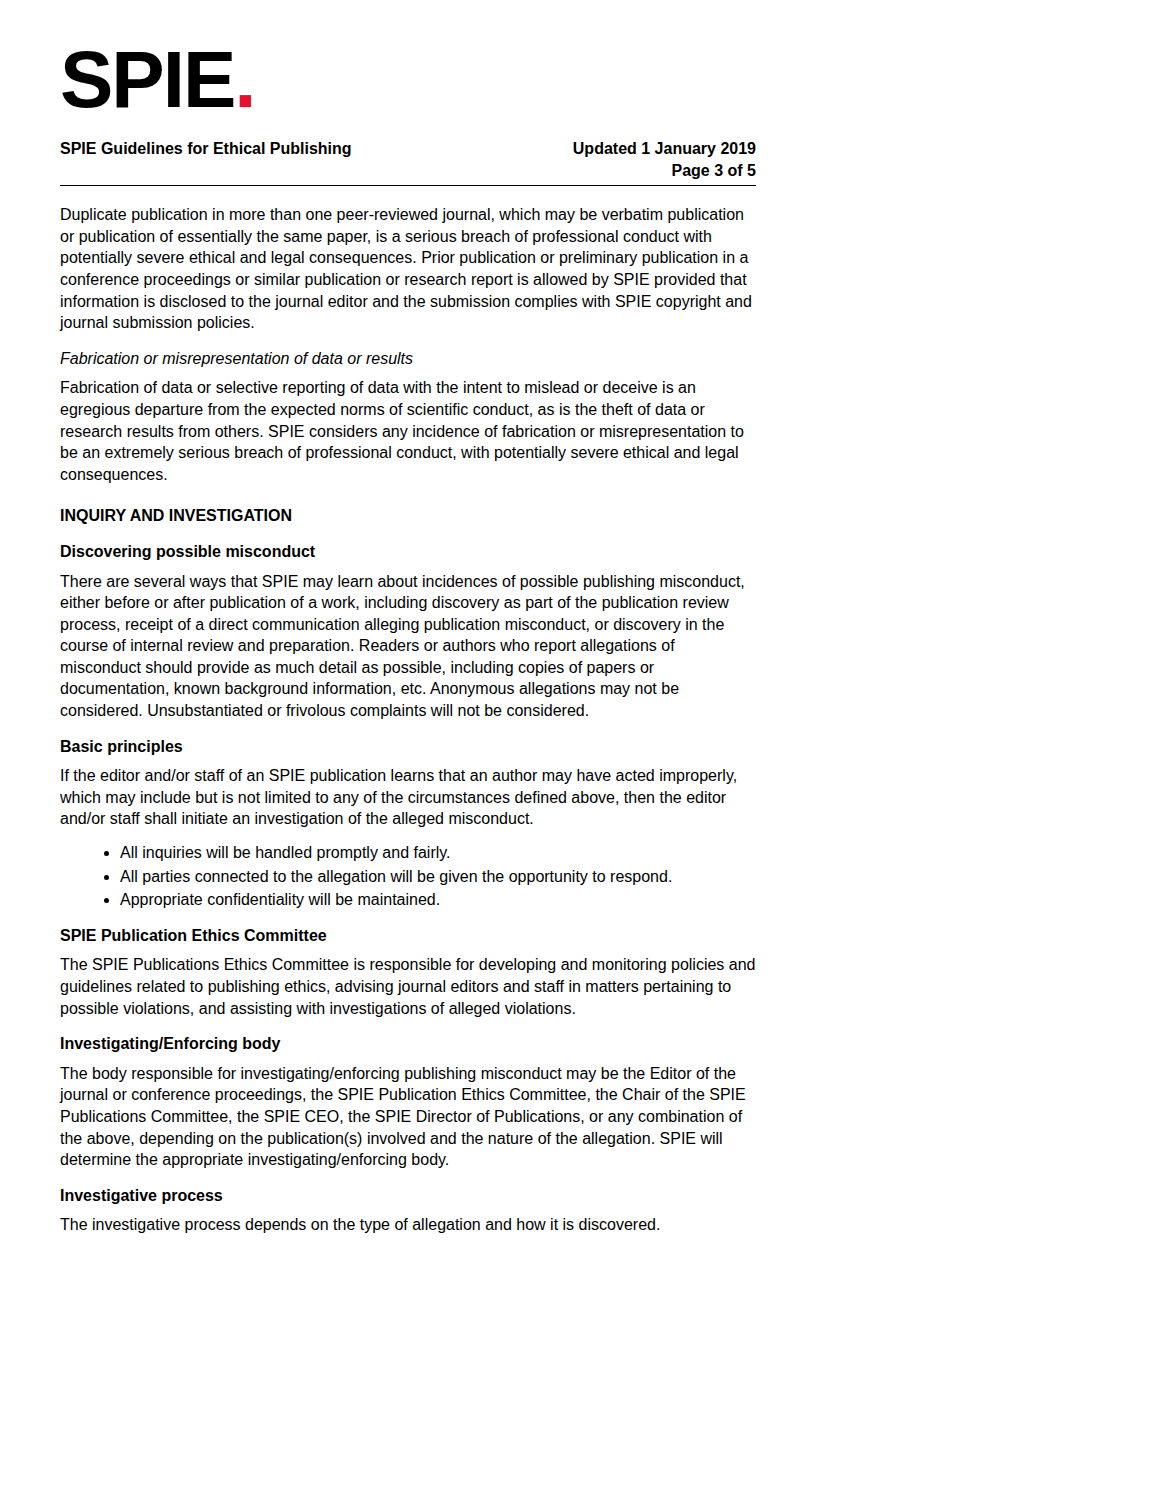SPIE.
SPIE Guidelines for Ethical Publishing
Updated 1 January 2019
Page 3 of 5
Duplicate publication in more than one peer-reviewed journal, which may be verbatim publication or publication of essentially the same paper, is a serious breach of professional conduct with potentially severe ethical and legal consequences. Prior publication or preliminary publication in a conference proceedings or similar publication or research report is allowed by SPIE provided that information is disclosed to the journal editor and the submission complies with SPIE copyright and journal submission policies.
Fabrication or misrepresentation of data or results
Fabrication of data or selective reporting of data with the intent to mislead or deceive is an egregious departure from the expected norms of scientific conduct, as is the theft of data or research results from others. SPIE considers any incidence of fabrication or misrepresentation to be an extremely serious breach of professional conduct, with potentially severe ethical and legal consequences.
INQUIRY AND INVESTIGATION
Discovering possible misconduct
There are several ways that SPIE may learn about incidences of possible publishing misconduct, either before or after publication of a work, including discovery as part of the publication review process, receipt of a direct communication alleging publication misconduct, or discovery in the course of internal review and preparation. Readers or authors who report allegations of misconduct should provide as much detail as possible, including copies of papers or documentation, known background information, etc. Anonymous allegations may not be considered. Unsubstantiated or frivolous complaints will not be considered.
Basic principles
If the editor and/or staff of an SPIE publication learns that an author may have acted improperly, which may include but is not limited to any of the circumstances defined above, then the editor and/or staff shall initiate an investigation of the alleged misconduct.
All inquiries will be handled promptly and fairly.
All parties connected to the allegation will be given the opportunity to respond.
Appropriate confidentiality will be maintained.
SPIE Publication Ethics Committee
The SPIE Publications Ethics Committee is responsible for developing and monitoring policies and guidelines related to publishing ethics, advising journal editors and staff in matters pertaining to possible violations, and assisting with investigations of alleged violations.
Investigating/Enforcing body
The body responsible for investigating/enforcing publishing misconduct may be the Editor of the journal or conference proceedings, the SPIE Publication Ethics Committee, the Chair of the SPIE Publications Committee, the SPIE CEO, the SPIE Director of Publications, or any combination of the above, depending on the publication(s) involved and the nature of the allegation. SPIE will determine the appropriate investigating/enforcing body.
Investigative process
The investigative process depends on the type of allegation and how it is discovered.